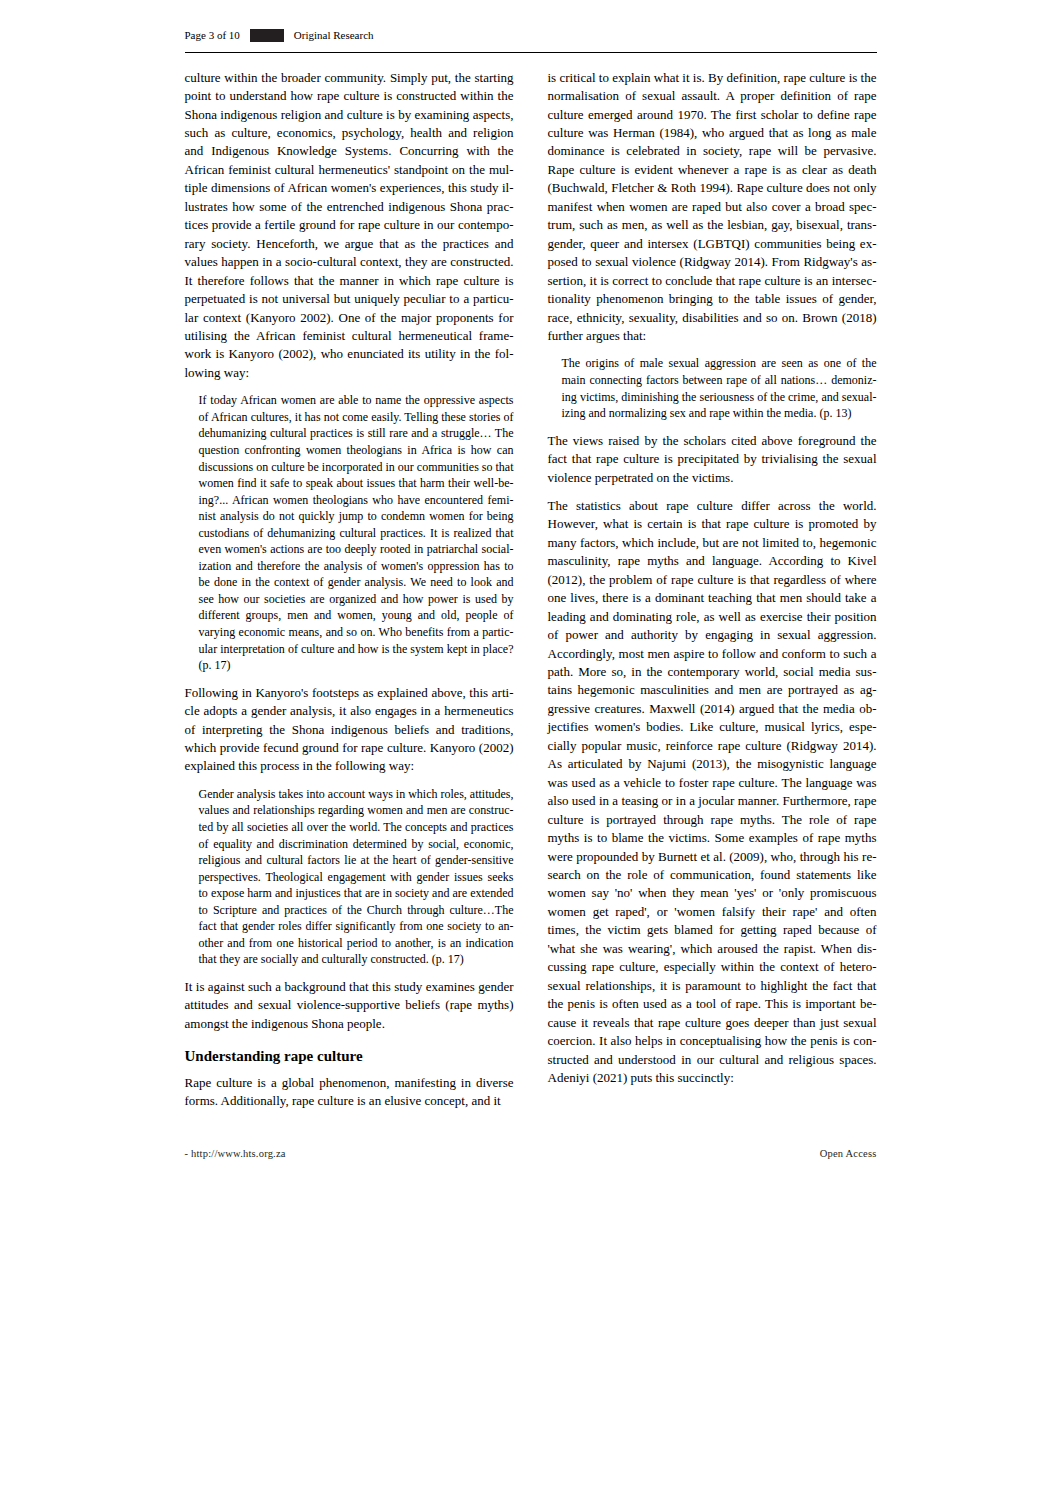Page 3 of 10 Original Research
culture within the broader community. Simply put, the starting point to understand how rape culture is constructed within the Shona indigenous religion and culture is by examining aspects, such as culture, economics, psychology, health and religion and Indigenous Knowledge Systems. Concurring with the African feminist cultural hermeneutics' standpoint on the multiple dimensions of African women's experiences, this study illustrates how some of the entrenched indigenous Shona practices provide a fertile ground for rape culture in our contemporary society. Henceforth, we argue that as the practices and values happen in a socio-cultural context, they are constructed. It therefore follows that the manner in which rape culture is perpetuated is not universal but uniquely peculiar to a particular context (Kanyoro 2002). One of the major proponents for utilising the African feminist cultural hermeneutical framework is Kanyoro (2002), who enunciated its utility in the following way:
If today African women are able to name the oppressive aspects of African cultures, it has not come easily. Telling these stories of dehumanizing cultural practices is still rare and a struggle… The question confronting women theologians in Africa is how can discussions on culture be incorporated in our communities so that women find it safe to speak about issues that harm their well-being?... African women theologians who have encountered feminist analysis do not quickly jump to condemn women for being custodians of dehumanizing cultural practices. It is realized that even women's actions are too deeply rooted in patriarchal socialization and therefore the analysis of women's oppression has to be done in the context of gender analysis. We need to look and see how our societies are organized and how power is used by different groups, men and women, young and old, people of varying economic means, and so on. Who benefits from a particular interpretation of culture and how is the system kept in place? (p. 17)
Following in Kanyoro's footsteps as explained above, this article adopts a gender analysis, it also engages in a hermeneutics of interpreting the Shona indigenous beliefs and traditions, which provide fecund ground for rape culture. Kanyoro (2002) explained this process in the following way:
Gender analysis takes into account ways in which roles, attitudes, values and relationships regarding women and men are constructed by all societies all over the world. The concepts and practices of equality and discrimination determined by social, economic, religious and cultural factors lie at the heart of gender-sensitive perspectives. Theological engagement with gender issues seeks to expose harm and injustices that are in society and are extended to Scripture and practices of the Church through culture…The fact that gender roles differ significantly from one society to another and from one historical period to another, is an indication that they are socially and culturally constructed. (p. 17)
It is against such a background that this study examines gender attitudes and sexual violence-supportive beliefs (rape myths) amongst the indigenous Shona people.
Understanding rape culture
Rape culture is a global phenomenon, manifesting in diverse forms. Additionally, rape culture is an elusive concept, and it
is critical to explain what it is. By definition, rape culture is the normalisation of sexual assault. A proper definition of rape culture emerged around 1970. The first scholar to define rape culture was Herman (1984), who argued that as long as male dominance is celebrated in society, rape will be pervasive. Rape culture is evident whenever a rape is as clear as death (Buchwald, Fletcher & Roth 1994). Rape culture does not only manifest when women are raped but also cover a broad spectrum, such as men, as well as the lesbian, gay, bisexual, transgender, queer and intersex (LGBTQI) communities being exposed to sexual violence (Ridgway 2014). From Ridgway's assertion, it is correct to conclude that rape culture is an intersectionality phenomenon bringing to the table issues of gender, race, ethnicity, sexuality, disabilities and so on. Brown (2018) further argues that:
The origins of male sexual aggression are seen as one of the main connecting factors between rape of all nations… demonizing victims, diminishing the seriousness of the crime, and sexualizing and normalizing sex and rape within the media. (p. 13)
The views raised by the scholars cited above foreground the fact that rape culture is precipitated by trivialising the sexual violence perpetrated on the victims.
The statistics about rape culture differ across the world. However, what is certain is that rape culture is promoted by many factors, which include, but are not limited to, hegemonic masculinity, rape myths and language. According to Kivel (2012), the problem of rape culture is that regardless of where one lives, there is a dominant teaching that men should take a leading and dominating role, as well as exercise their position of power and authority by engaging in sexual aggression. Accordingly, most men aspire to follow and conform to such a path. More so, in the contemporary world, social media sustains hegemonic masculinities and men are portrayed as aggressive creatures. Maxwell (2014) argued that the media objectifies women's bodies. Like culture, musical lyrics, especially popular music, reinforce rape culture (Ridgway 2014). As articulated by Najumi (2013), the misogynistic language was used as a vehicle to foster rape culture. The language was also used in a teasing or in a jocular manner. Furthermore, rape culture is portrayed through rape myths. The role of rape myths is to blame the victims. Some examples of rape myths were propounded by Burnett et al. (2009), who, through his research on the role of communication, found statements like women say 'no' when they mean 'yes' or 'only promiscuous women get raped', or 'women falsify their rape' and often times, the victim gets blamed for getting raped because of 'what she was wearing', which aroused the rapist. When discussing rape culture, especially within the context of heterosexual relationships, it is paramount to highlight the fact that the penis is often used as a tool of rape. This is important because it reveals that rape culture goes deeper than just sexual coercion. It also helps in conceptualising how the penis is constructed and understood in our cultural and religious spaces. Adeniyi (2021) puts this succinctly:
- http://www.hts.org.za
Open Access